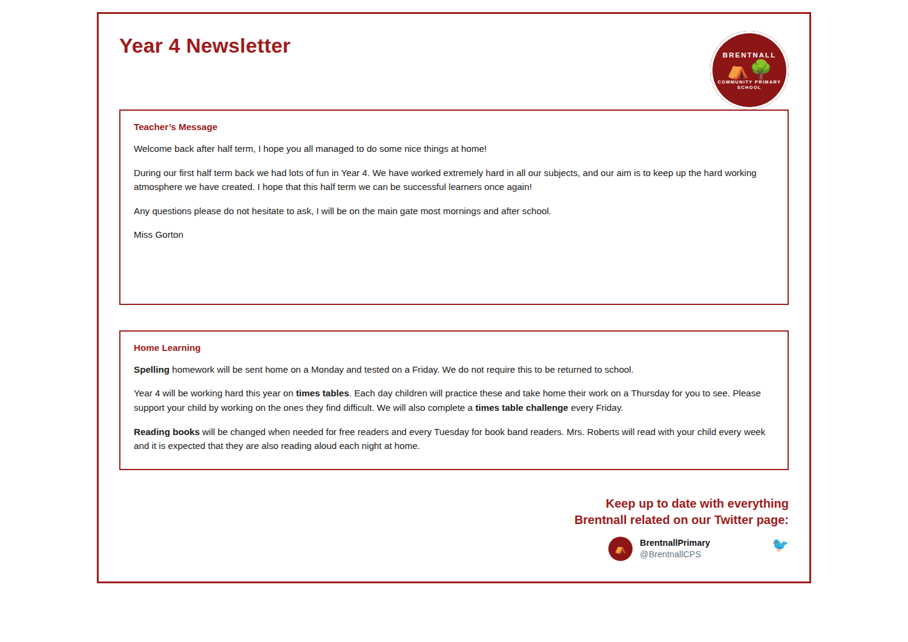Year 4 Newsletter
BRENTNALL
⛺🌳
COMMUNITY PRIMARY SCHOOL
Teacher’s Message
Welcome back after half term, I hope you all managed to do some nice things at home!
During our first half term back we had lots of fun in Year 4. We have worked extremely hard in all our subjects, and our aim is to keep up the hard working atmosphere we have created. I hope that this half term we can be successful learners once again!
Any questions please do not hesitate to ask, I will be on the main gate most mornings and after school.
Miss Gorton
Home Learning
Spelling homework will be sent home on a Monday and tested on a Friday. We do not require this to be returned to school.
Year 4 will be working hard this year on times tables. Each day children will practice these and take home their work on a Thursday for you to see. Please support your child by working on the ones they find difficult. We will also complete a times table challenge every Friday.
Reading books will be changed when needed for free readers and every Tuesday for book band readers. Mrs. Roberts will read with your child every week and it is expected that they are also reading aloud each night at home.
Keep up to date with everything
Brentnall related on our Twitter page:
⛺
BrentnallPrimary @BrentnallCPS
🐦